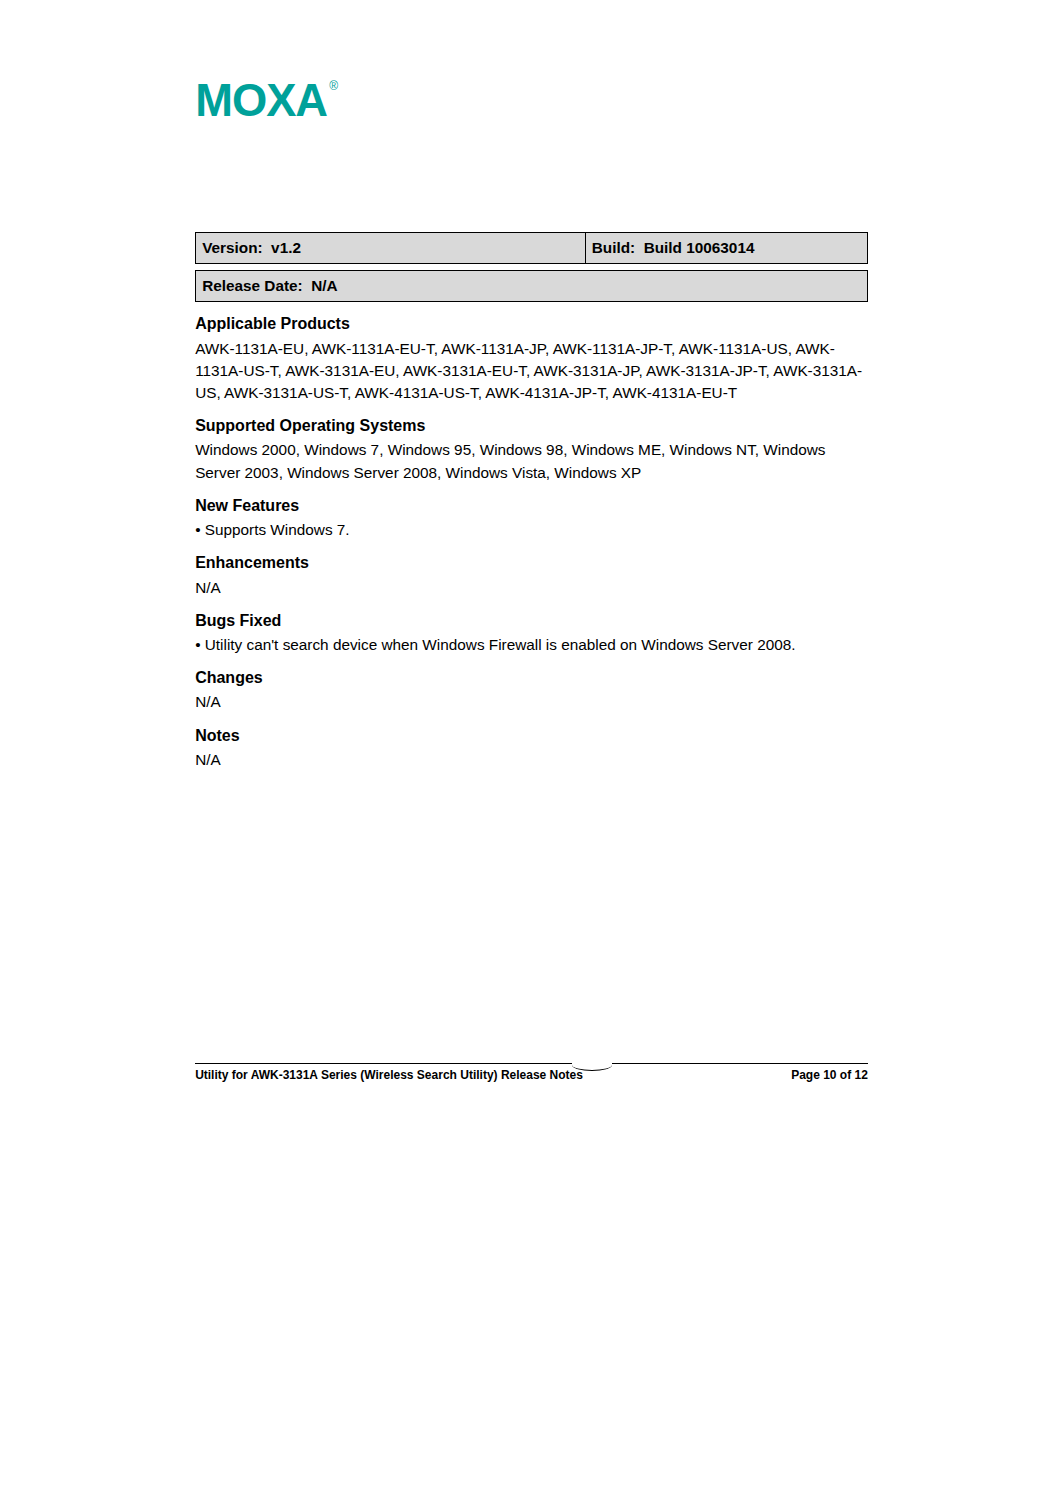MOXA®
| Version: v1.2 | Build: Build 10063014 |
| Release Date: N/A |
Applicable Products
AWK-1131A-EU, AWK-1131A-EU-T, AWK-1131A-JP, AWK-1131A-JP-T, AWK-1131A-US, AWK-1131A-US-T, AWK-3131A-EU, AWK-3131A-EU-T, AWK-3131A-JP, AWK-3131A-JP-T, AWK-3131A-US, AWK-3131A-US-T, AWK-4131A-US-T, AWK-4131A-JP-T, AWK-4131A-EU-T
Supported Operating Systems
Windows 2000, Windows 7, Windows 95, Windows 98, Windows ME, Windows NT, Windows Server 2003, Windows Server 2008, Windows Vista, Windows XP
New Features
• Supports Windows 7.
Enhancements
N/A
Bugs Fixed
• Utility can't search device when Windows Firewall is enabled on Windows Server 2008.
Changes
N/A
Notes
N/A
Utility for AWK-3131A Series (Wireless Search Utility) Release Notes Page 10 of 12